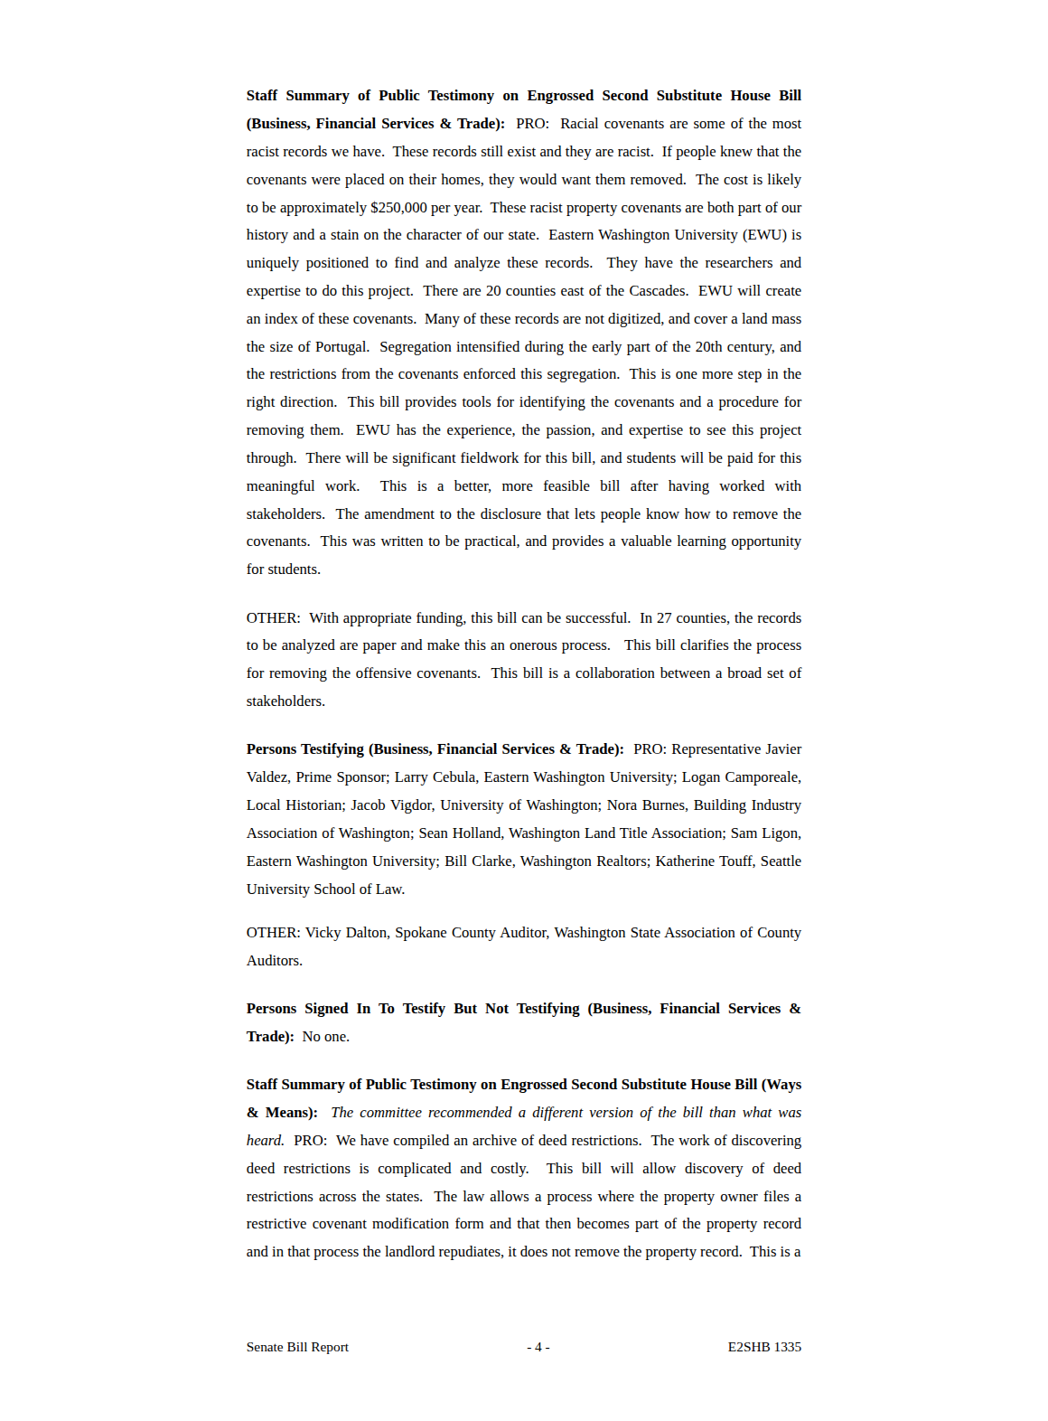Staff Summary of Public Testimony on Engrossed Second Substitute House Bill (Business, Financial Services & Trade): PRO: Racial covenants are some of the most racist records we have. These records still exist and they are racist. If people knew that the covenants were placed on their homes, they would want them removed. The cost is likely to be approximately $250,000 per year. These racist property covenants are both part of our history and a stain on the character of our state. Eastern Washington University (EWU) is uniquely positioned to find and analyze these records. They have the researchers and expertise to do this project. There are 20 counties east of the Cascades. EWU will create an index of these covenants. Many of these records are not digitized, and cover a land mass the size of Portugal. Segregation intensified during the early part of the 20th century, and the restrictions from the covenants enforced this segregation. This is one more step in the right direction. This bill provides tools for identifying the covenants and a procedure for removing them. EWU has the experience, the passion, and expertise to see this project through. There will be significant fieldwork for this bill, and students will be paid for this meaningful work. This is a better, more feasible bill after having worked with stakeholders. The amendment to the disclosure that lets people know how to remove the covenants. This was written to be practical, and provides a valuable learning opportunity for students.
OTHER: With appropriate funding, this bill can be successful. In 27 counties, the records to be analyzed are paper and make this an onerous process. This bill clarifies the process for removing the offensive covenants. This bill is a collaboration between a broad set of stakeholders.
Persons Testifying (Business, Financial Services & Trade): PRO: Representative Javier Valdez, Prime Sponsor; Larry Cebula, Eastern Washington University; Logan Camporeale, Local Historian; Jacob Vigdor, University of Washington; Nora Burnes, Building Industry Association of Washington; Sean Holland, Washington Land Title Association; Sam Ligon, Eastern Washington University; Bill Clarke, Washington Realtors; Katherine Touff, Seattle University School of Law.
OTHER: Vicky Dalton, Spokane County Auditor, Washington State Association of County Auditors.
Persons Signed In To Testify But Not Testifying (Business, Financial Services & Trade): No one.
Staff Summary of Public Testimony on Engrossed Second Substitute House Bill (Ways & Means): The committee recommended a different version of the bill than what was heard. PRO: We have compiled an archive of deed restrictions. The work of discovering deed restrictions is complicated and costly. This bill will allow discovery of deed restrictions across the states. The law allows a process where the property owner files a restrictive covenant modification form and that then becomes part of the property record and in that process the landlord repudiates, it does not remove the property record. This is a
Senate Bill Report
- 4 -
E2SHB 1335